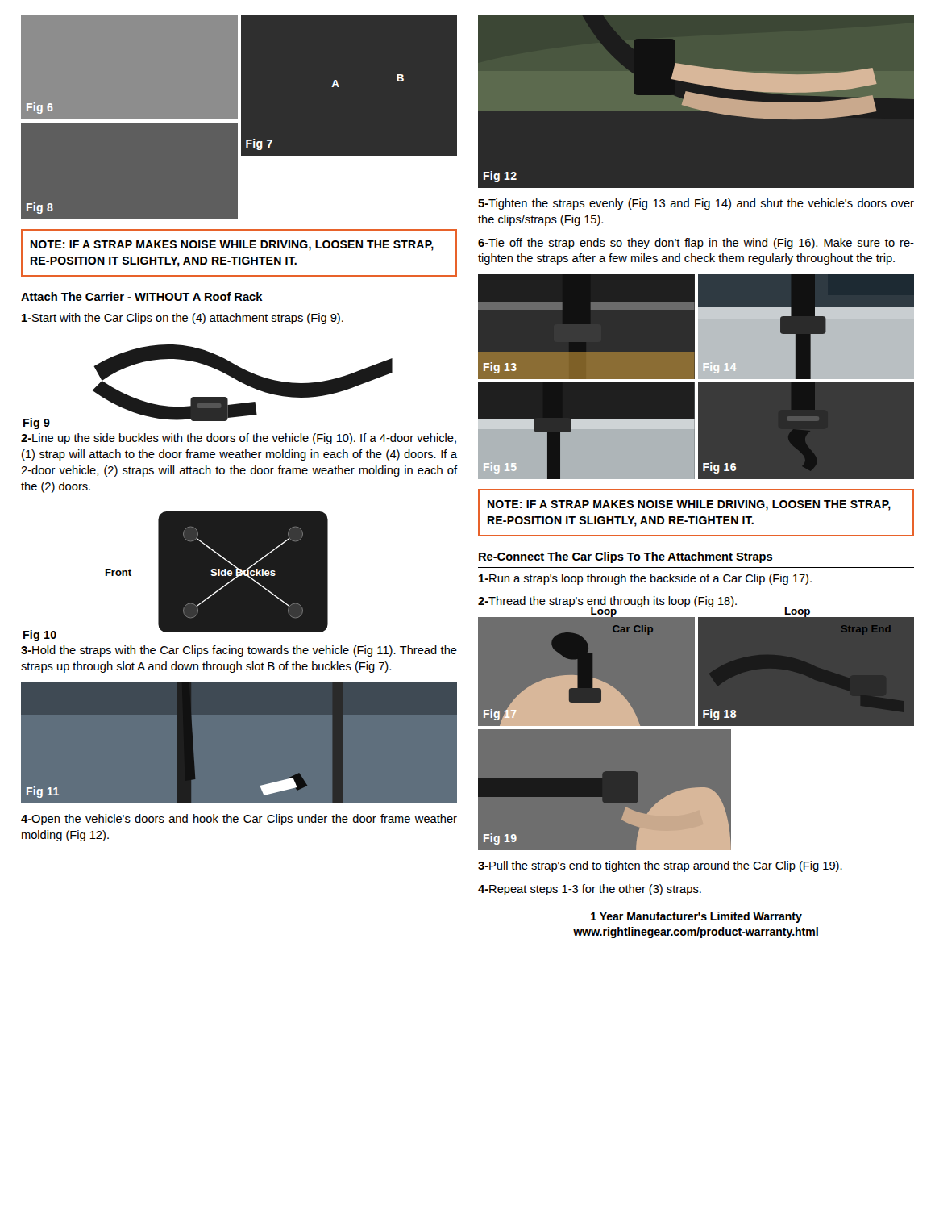Fig 6
A B Fig 7
Fig 8
Note: If a strap makes noise while driving, loosen the strap, re-position it slightly, and re-tighten it.
Attach The Carrier - WITHOUT A Roof Rack
1-Start with the Car Clips on the (4) attachment straps (Fig 9).
Fig 9
2-Line up the side buckles with the doors of the vehicle (Fig 10). If a 4-door vehicle, (1) strap will attach to the door frame weather molding in each of the (4) doors. If a 2-door vehicle, (2) straps will attach to the door frame weather molding in each of the (2) doors.
Side Buckles Front Fig 10
3-Hold the straps with the Car Clips facing towards the vehicle (Fig 11). Thread the straps up through slot A and down through slot B of the buckles (Fig 7).
Fig 11 Fig 11
4-Open the vehicle's doors and hook the Car Clips under the door frame weather molding (Fig 12).
Fig 12
5-Tighten the straps evenly (Fig 13 and Fig 14) and shut the vehicle's doors over the clips/straps (Fig 15).
6-Tie off the strap ends so they don't flap in the wind (Fig 16). Make sure to re-tighten the straps after a few miles and check them regularly throughout the trip.
Fig 13
Fig 14
Fig 15
Fig 16
Note: If a strap makes noise while driving, loosen the strap, re-position it slightly, and re-tighten it.
Re-Connect The Car Clips To The Attachment Straps
1-Run a strap's loop through the backside of a Car Clip (Fig 17).
2-Thread the strap's end through its loop (Fig 18).
Fig 17
Loop Car Clip
Fig 18
Loop Strap End
Fig 19
3-Pull the strap's end to tighten the strap around the Car Clip (Fig 19).
4-Repeat steps 1-3 for the other (3) straps.
1 Year Manufacturer's Limited Warranty
www.rightlinegear.com/product-warranty.html